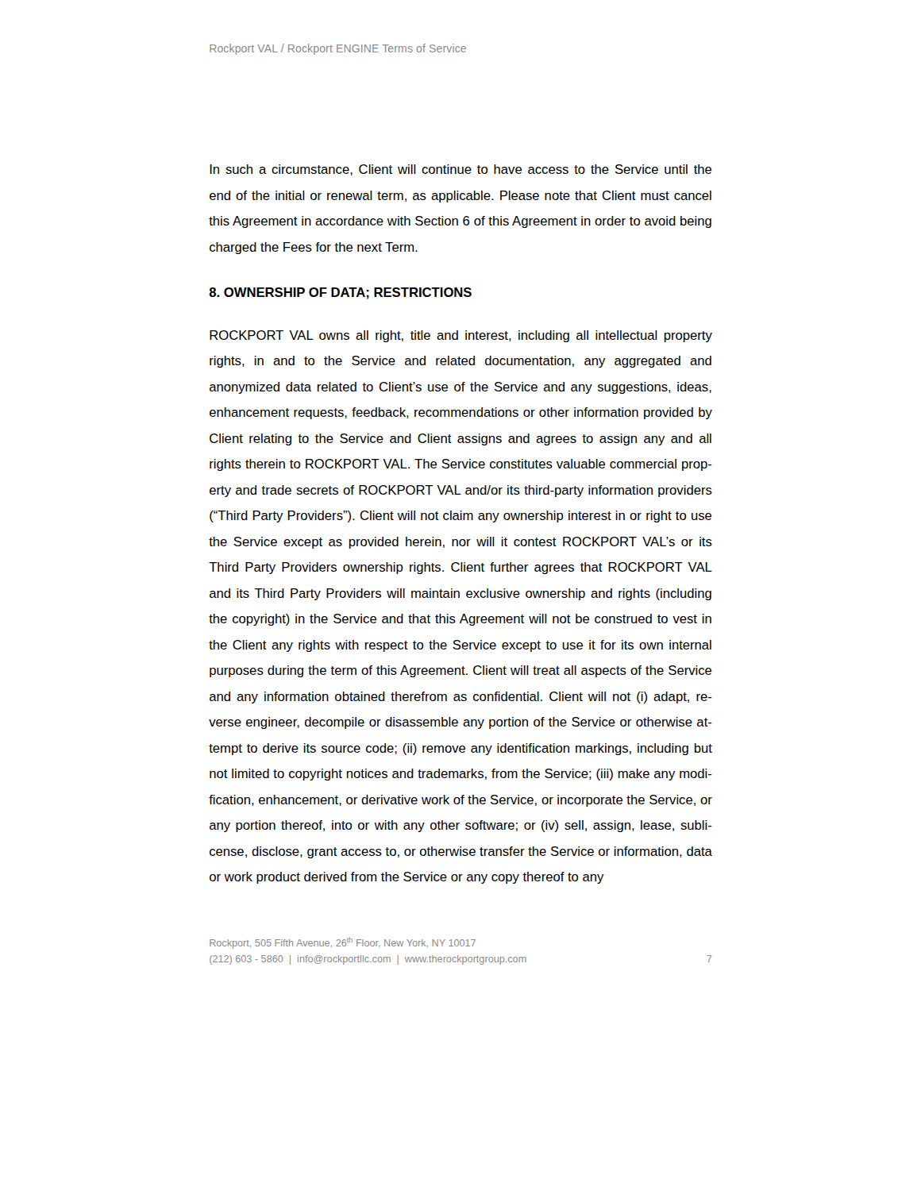Rockport VAL / Rockport ENGINE Terms of Service
In such a circumstance, Client will continue to have access to the Service until the end of the initial or renewal term, as applicable. Please note that Client must cancel this Agreement in accordance with Section 6 of this Agreement in order to avoid being charged the Fees for the next Term.
8. OWNERSHIP OF DATA; RESTRICTIONS
ROCKPORT VAL owns all right, title and interest, including all intellectual property rights, in and to the Service and related documentation, any aggregated and anonymized data related to Client’s use of the Service and any suggestions, ideas, enhancement requests, feedback, recommendations or other information provided by Client relating to the Service and Client assigns and agrees to assign any and all rights therein to ROCKPORT VAL. The Service constitutes valuable commercial property and trade secrets of ROCKPORT VAL and/or its third-party information providers (“Third Party Providers”). Client will not claim any ownership interest in or right to use the Service except as provided herein, nor will it contest ROCKPORT VAL’s or its Third Party Providers ownership rights. Client further agrees that ROCKPORT VAL and its Third Party Providers will maintain exclusive ownership and rights (including the copyright) in the Service and that this Agreement will not be construed to vest in the Client any rights with respect to the Service except to use it for its own internal purposes during the term of this Agreement. Client will treat all aspects of the Service and any information obtained therefrom as confidential. Client will not (i) adapt, reverse engineer, decompile or disassemble any portion of the Service or otherwise attempt to derive its source code; (ii) remove any identification markings, including but not limited to copyright notices and trademarks, from the Service; (iii) make any modification, enhancement, or derivative work of the Service, or incorporate the Service, or any portion thereof, into or with any other software; or (iv) sell, assign, lease, sublicense, disclose, grant access to, or otherwise transfer the Service or information, data or work product derived from the Service or any copy thereof to any
Rockport, 505 Fifth Avenue, 26th Floor, New York, NY 10017
(212) 603 - 5860 | info@rockportllc.com | www.therockportgroup.com
7